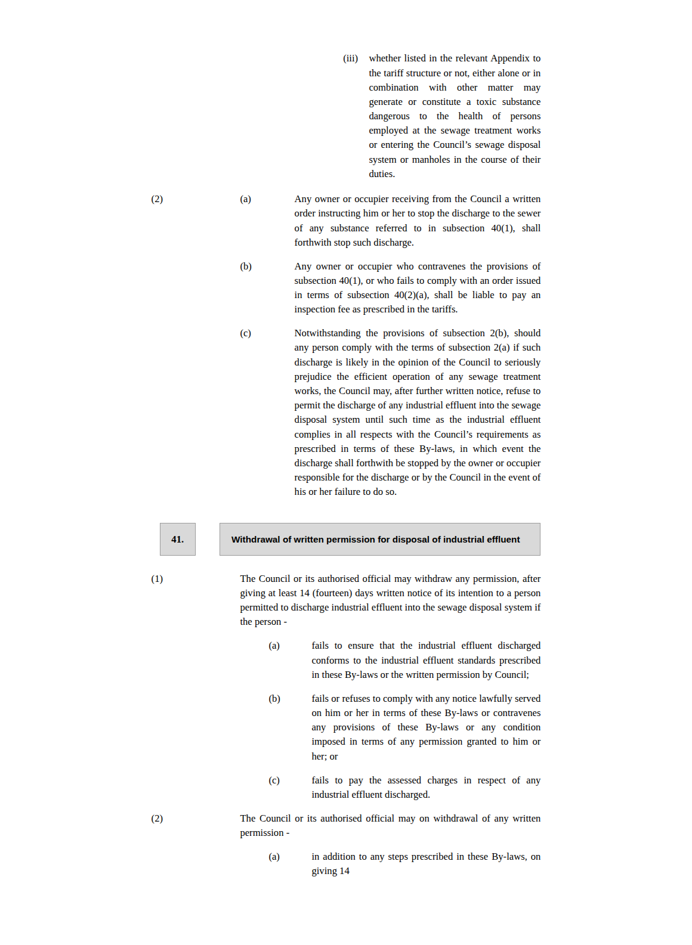(iii)
whether listed in the relevant Appendix to the tariff structure or not, either alone or in combination with other matter may generate or constitute a toxic substance dangerous to the health of persons employed at the sewage treatment works or entering the Council’s sewage disposal system or manholes in the course of their duties.
(2)
(a)
Any owner or occupier receiving from the Council a written order instructing him or her to stop the discharge to the sewer of any substance referred to in subsection 40(1), shall forthwith stop such discharge.
(b)
Any owner or occupier who contravenes the provisions of subsection 40(1), or who fails to comply with an order issued in terms of subsection 40(2)(a), shall be liable to pay an inspection fee as prescribed in the tariffs.
(c)
Notwithstanding the provisions of subsection 2(b), should any person comply with the terms of subsection 2(a) if such discharge is likely in the opinion of the Council to seriously prejudice the efficient operation of any sewage treatment works, the Council may, after further written notice, refuse to permit the discharge of any industrial effluent into the sewage disposal system until such time as the industrial effluent complies in all respects with the Council’s requirements as prescribed in terms of these By-laws, in which event the discharge shall forthwith be stopped by the owner or occupier responsible for the discharge or by the Council in the event of his or her failure to do so.
41.
Withdrawal of written permission for disposal of industrial effluent
(1)
The Council or its authorised official may withdraw any permission, after giving at least 14 (fourteen) days written notice of its intention to a person permitted to discharge industrial effluent into the sewage disposal system if the person -
(a)
fails to ensure that the industrial effluent discharged conforms to the industrial effluent standards prescribed in these By-laws or the written permission by Council;
(b)
fails or refuses to comply with any notice lawfully served on him or her in terms of these By-laws or contravenes any provisions of these By-laws or any condition imposed in terms of any permission granted to him or her; or
(c)
fails to pay the assessed charges in respect of any industrial effluent discharged.
(2)
The Council or its authorised official may on withdrawal of any written permission -
(a)
in addition to any steps prescribed in these By-laws, on giving 14